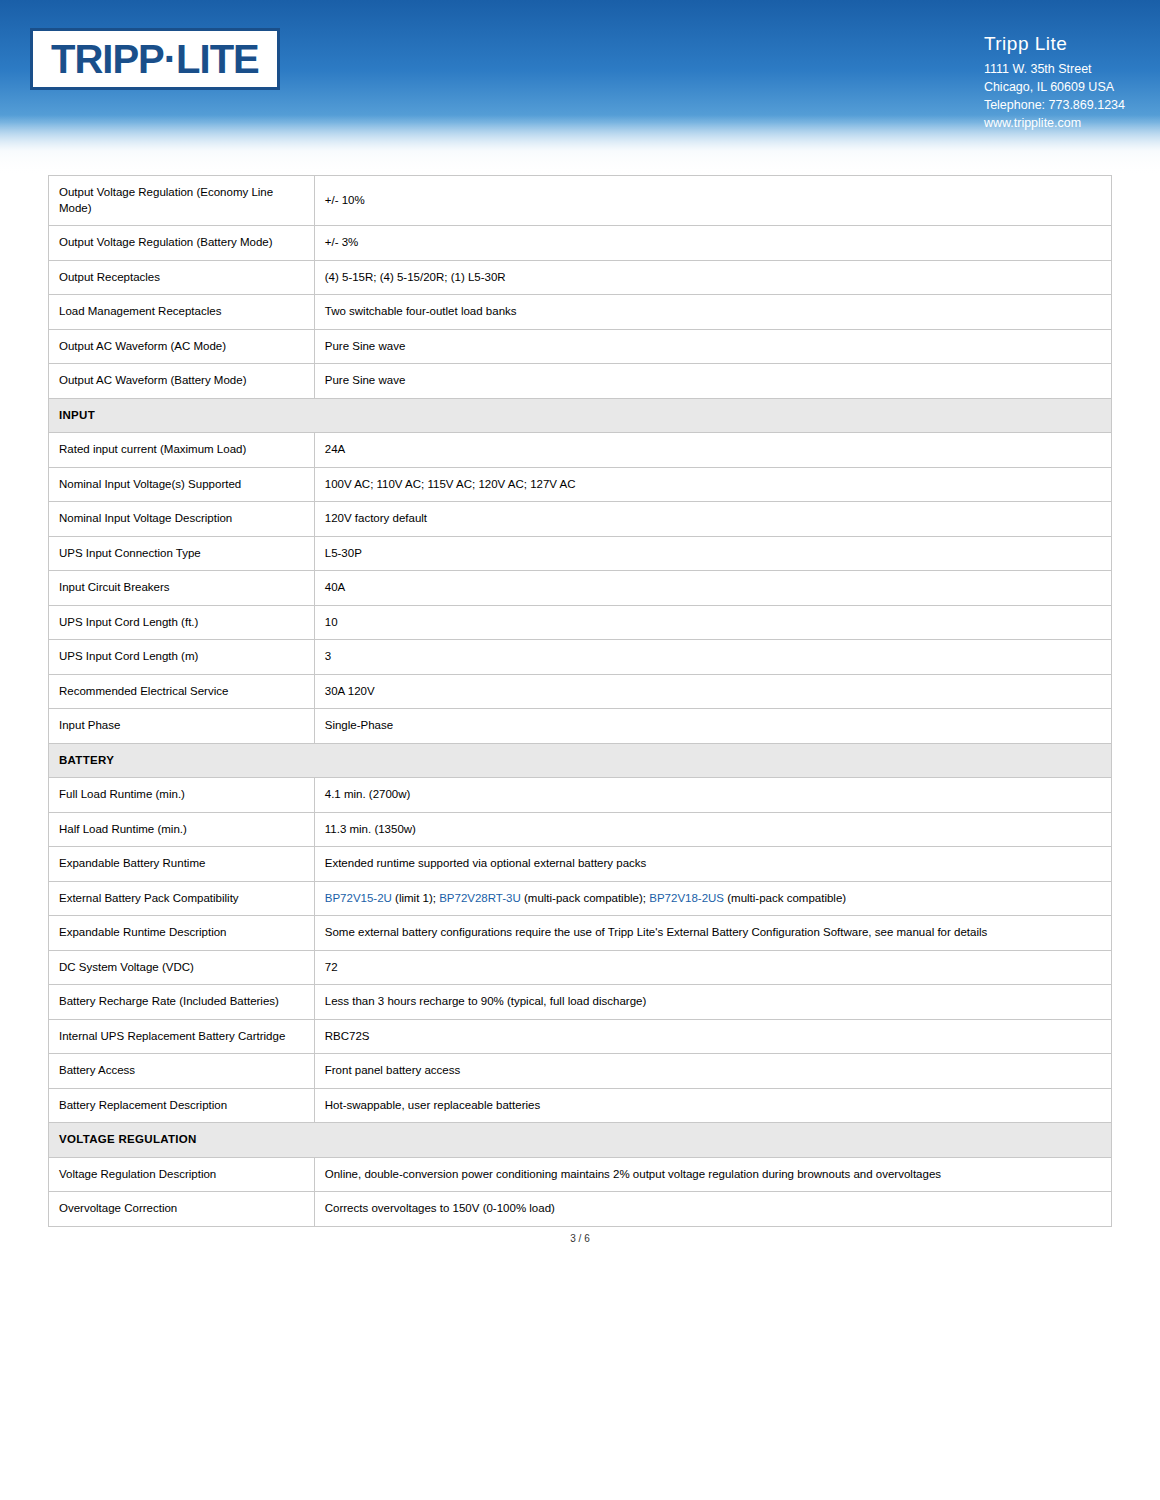TRIPP·LITE
Tripp Lite
1111 W. 35th Street
Chicago, IL 60609 USA
Telephone: 773.869.1234
www.tripplite.com
| Output Voltage Regulation (Economy Line Mode) | +/- 10% |
| Output Voltage Regulation (Battery Mode) | +/- 3% |
| Output Receptacles | (4) 5-15R; (4) 5-15/20R; (1) L5-30R |
| Load Management Receptacles | Two switchable four-outlet load banks |
| Output AC Waveform (AC Mode) | Pure Sine wave |
| Output AC Waveform (Battery Mode) | Pure Sine wave |
| INPUT |
| Rated input current (Maximum Load) | 24A |
| Nominal Input Voltage(s) Supported | 100V AC; 110V AC; 115V AC; 120V AC; 127V AC |
| Nominal Input Voltage Description | 120V factory default |
| UPS Input Connection Type | L5-30P |
| Input Circuit Breakers | 40A |
| UPS Input Cord Length (ft.) | 10 |
| UPS Input Cord Length (m) | 3 |
| Recommended Electrical Service | 30A 120V |
| Input Phase | Single-Phase |
| BATTERY |
| Full Load Runtime (min.) | 4.1 min. (2700w) |
| Half Load Runtime (min.) | 11.3 min. (1350w) |
| Expandable Battery Runtime | Extended runtime supported via optional external battery packs |
| External Battery Pack Compatibility | BP72V15-2U (limit 1); BP72V28RT-3U (multi-pack compatible); BP72V18-2US (multi-pack compatible) |
| Expandable Runtime Description | Some external battery configurations require the use of Tripp Lite's External Battery Configuration Software, see manual for details |
| DC System Voltage (VDC) | 72 |
| Battery Recharge Rate (Included Batteries) | Less than 3 hours recharge to 90% (typical, full load discharge) |
| Internal UPS Replacement Battery Cartridge | RBC72S |
| Battery Access | Front panel battery access |
| Battery Replacement Description | Hot-swappable, user replaceable batteries |
| VOLTAGE REGULATION |
| Voltage Regulation Description | Online, double-conversion power conditioning maintains 2% output voltage regulation during brownouts and overvoltages |
| Overvoltage Correction | Corrects overvoltages to 150V (0-100% load) |
3 / 6